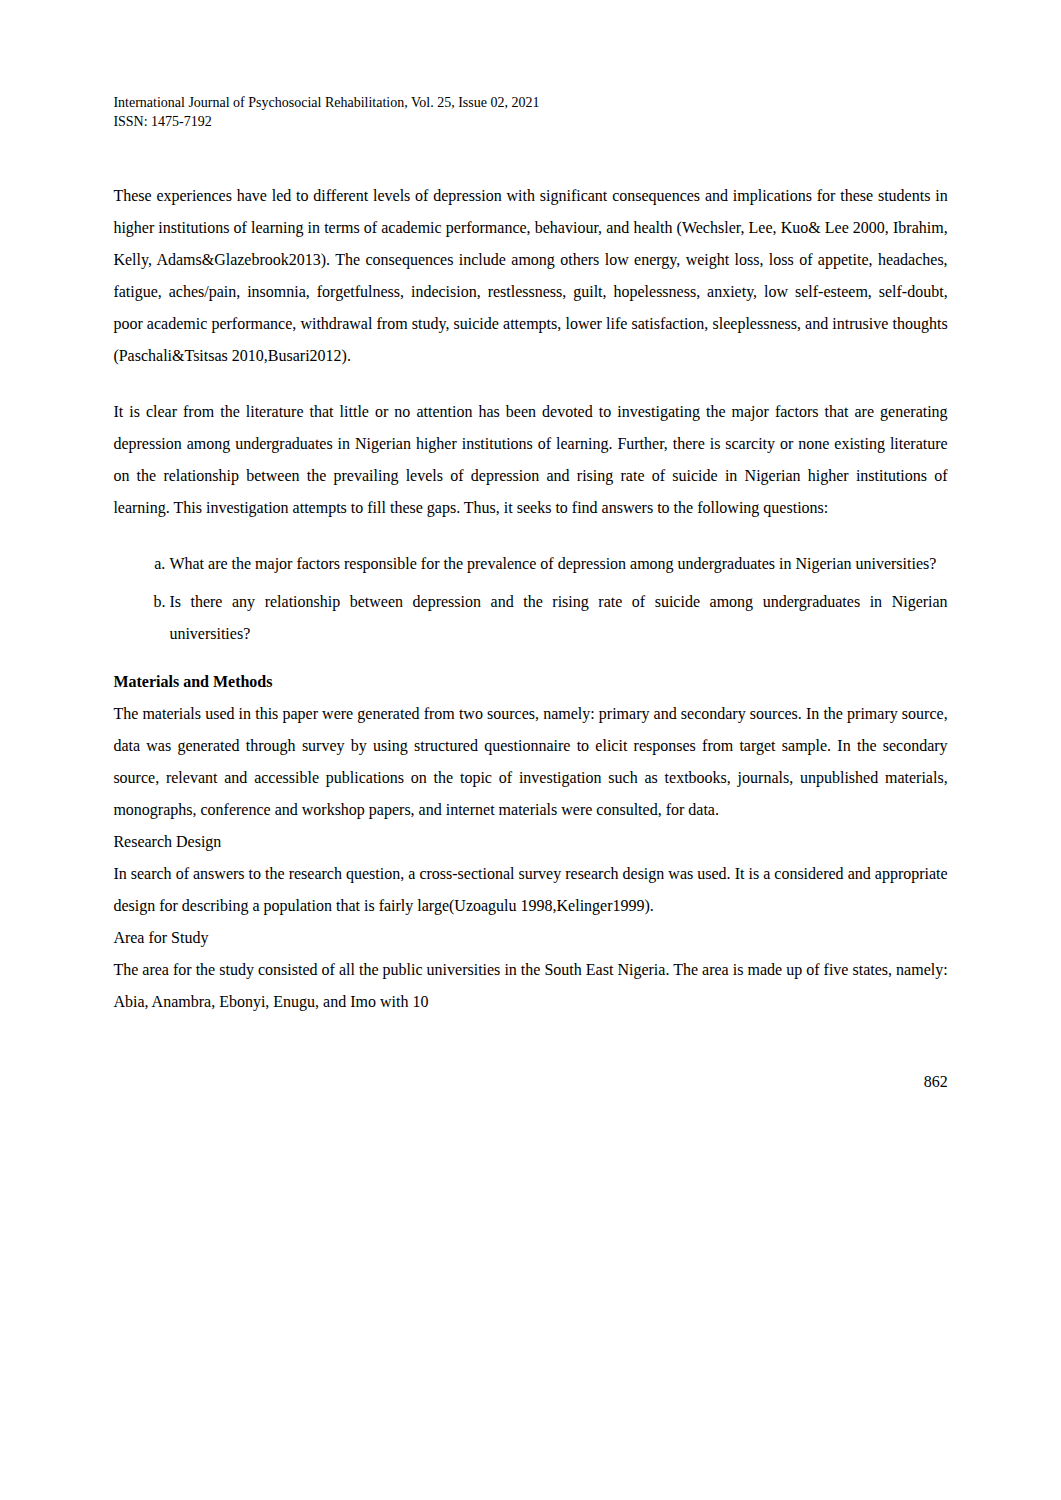International Journal of Psychosocial Rehabilitation, Vol. 25, Issue 02, 2021
ISSN: 1475-7192
These experiences have led to different levels of depression with significant consequences and implications for these students in higher institutions of learning in terms of academic performance, behaviour, and health (Wechsler, Lee, Kuo& Lee 2000, Ibrahim, Kelly, Adams&Glazebrook2013). The consequences include among others low energy, weight loss, loss of appetite, headaches, fatigue, aches/pain, insomnia, forgetfulness, indecision, restlessness, guilt, hopelessness, anxiety, low self-esteem, self-doubt, poor academic performance, withdrawal from study, suicide attempts, lower life satisfaction, sleeplessness, and intrusive thoughts (Paschali&Tsitsas 2010,Busari2012).
It is clear from the literature that little or no attention has been devoted to investigating the major factors that are generating depression among undergraduates in Nigerian higher institutions of learning. Further, there is scarcity or none existing literature on the relationship between the prevailing levels of depression and rising rate of suicide in Nigerian higher institutions of learning. This investigation attempts to fill these gaps. Thus, it seeks to find answers to the following questions:
What are the major factors responsible for the prevalence of depression among undergraduates in Nigerian universities?
Is there any relationship between depression and the rising rate of suicide among undergraduates in Nigerian universities?
Materials and Methods
The materials used in this paper were generated from two sources, namely: primary and secondary sources. In the primary source, data was generated through survey by using structured questionnaire to elicit responses from target sample. In the secondary source, relevant and accessible publications on the topic of investigation such as textbooks, journals, unpublished materials, monographs, conference and workshop papers, and internet materials were consulted, for data.
Research Design
In search of answers to the research question, a cross-sectional survey research design was used. It is a considered and appropriate design for describing a population that is fairly large(Uzoagulu 1998,Kelinger1999).
Area for Study
The area for the study consisted of all the public universities in the South East Nigeria. The area is made up of five states, namely: Abia, Anambra, Ebonyi, Enugu, and Imo with 10
862